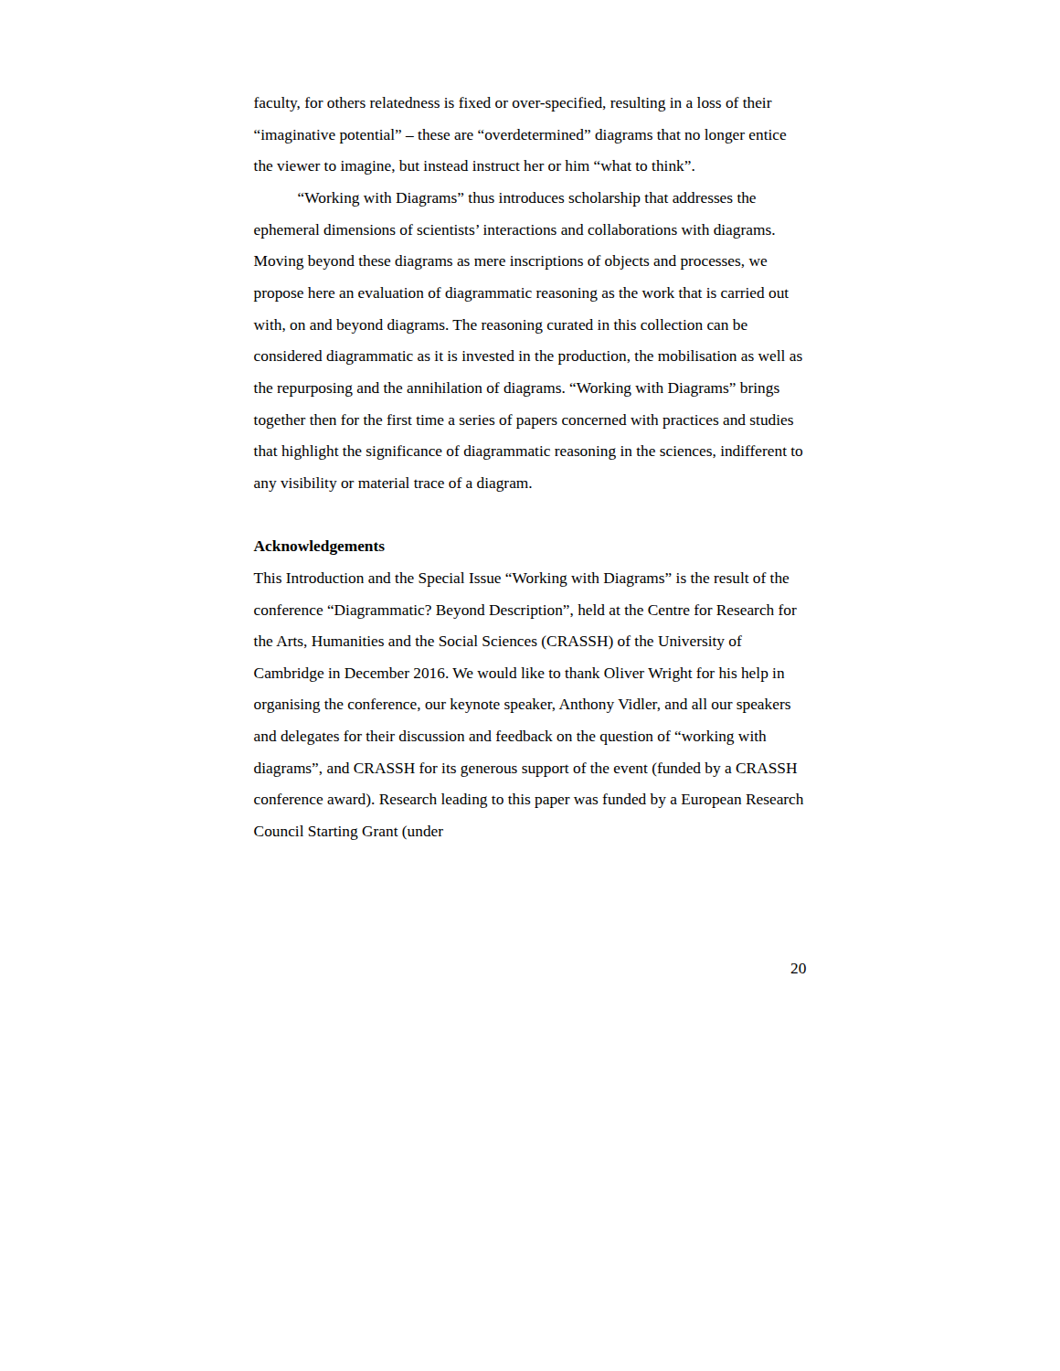faculty, for others relatedness is fixed or over-specified, resulting in a loss of their “imaginative potential” – these are “overdetermined” diagrams that no longer entice the viewer to imagine, but instead instruct her or him “what to think”.
“Working with Diagrams” thus introduces scholarship that addresses the ephemeral dimensions of scientists’ interactions and collaborations with diagrams. Moving beyond these diagrams as mere inscriptions of objects and processes, we propose here an evaluation of diagrammatic reasoning as the work that is carried out with, on and beyond diagrams. The reasoning curated in this collection can be considered diagrammatic as it is invested in the production, the mobilisation as well as the repurposing and the annihilation of diagrams. “Working with Diagrams” brings together then for the first time a series of papers concerned with practices and studies that highlight the significance of diagrammatic reasoning in the sciences, indifferent to any visibility or material trace of a diagram.
Acknowledgements
This Introduction and the Special Issue “Working with Diagrams” is the result of the conference “Diagrammatic? Beyond Description”, held at the Centre for Research for the Arts, Humanities and the Social Sciences (CRASSH) of the University of Cambridge in December 2016. We would like to thank Oliver Wright for his help in organising the conference, our keynote speaker, Anthony Vidler, and all our speakers and delegates for their discussion and feedback on the question of “working with diagrams”, and CRASSH for its generous support of the event (funded by a CRASSH conference award). Research leading to this paper was funded by a European Research Council Starting Grant (under
20